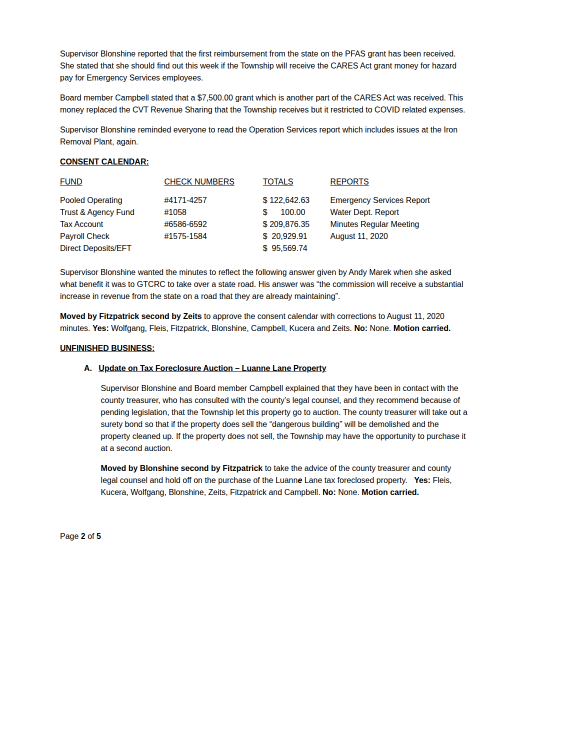Supervisor Blonshine reported that the first reimbursement from the state on the PFAS grant has been received. She stated that she should find out this week if the Township will receive the CARES Act grant money for hazard pay for Emergency Services employees.
Board member Campbell stated that a $7,500.00 grant which is another part of the CARES Act was received. This money replaced the CVT Revenue Sharing that the Township receives but it restricted to COVID related expenses.
Supervisor Blonshine reminded everyone to read the Operation Services report which includes issues at the Iron Removal Plant, again.
CONSENT CALENDAR:
| FUND | CHECK NUMBERS | TOTALS | REPORTS |
| --- | --- | --- | --- |
| Pooled Operating | #4171-4257 | $ 122,642.63 | Emergency Services Report |
| Trust & Agency Fund | #1058 | $ 100.00 | Water Dept. Report |
| Tax Account | #6586-6592 | $ 209,876.35 | Minutes Regular Meeting |
| Payroll Check | #1575-1584 | $ 20,929.91 | August 11, 2020 |
| Direct Deposits/EFT | | $ 95,569.74 | |
Supervisor Blonshine wanted the minutes to reflect the following answer given by Andy Marek when she asked what benefit it was to GTCRC to take over a state road. His answer was “the commission will receive a substantial increase in revenue from the state on a road that they are already maintaining”.
Moved by Fitzpatrick second by Zeits to approve the consent calendar with corrections to August 11, 2020 minutes. Yes: Wolfgang, Fleis, Fitzpatrick, Blonshine, Campbell, Kucera and Zeits. No: None. Motion carried.
UNFINISHED BUSINESS:
A. Update on Tax Foreclosure Auction – Luanne Lane Property
Supervisor Blonshine and Board member Campbell explained that they have been in contact with the county treasurer, who has consulted with the county’s legal counsel, and they recommend because of pending legislation, that the Township let this property go to auction. The county treasurer will take out a surety bond so that if the property does sell the “dangerous building” will be demolished and the property cleaned up. If the property does not sell, the Township may have the opportunity to purchase it at a second auction.
Moved by Blonshine second by Fitzpatrick to take the advice of the county treasurer and county legal counsel and hold off on the purchase of the Luanne Lane tax foreclosed property. Yes: Fleis, Kucera, Wolfgang, Blonshine, Zeits, Fitzpatrick and Campbell. No: None. Motion carried.
Page 2 of 5